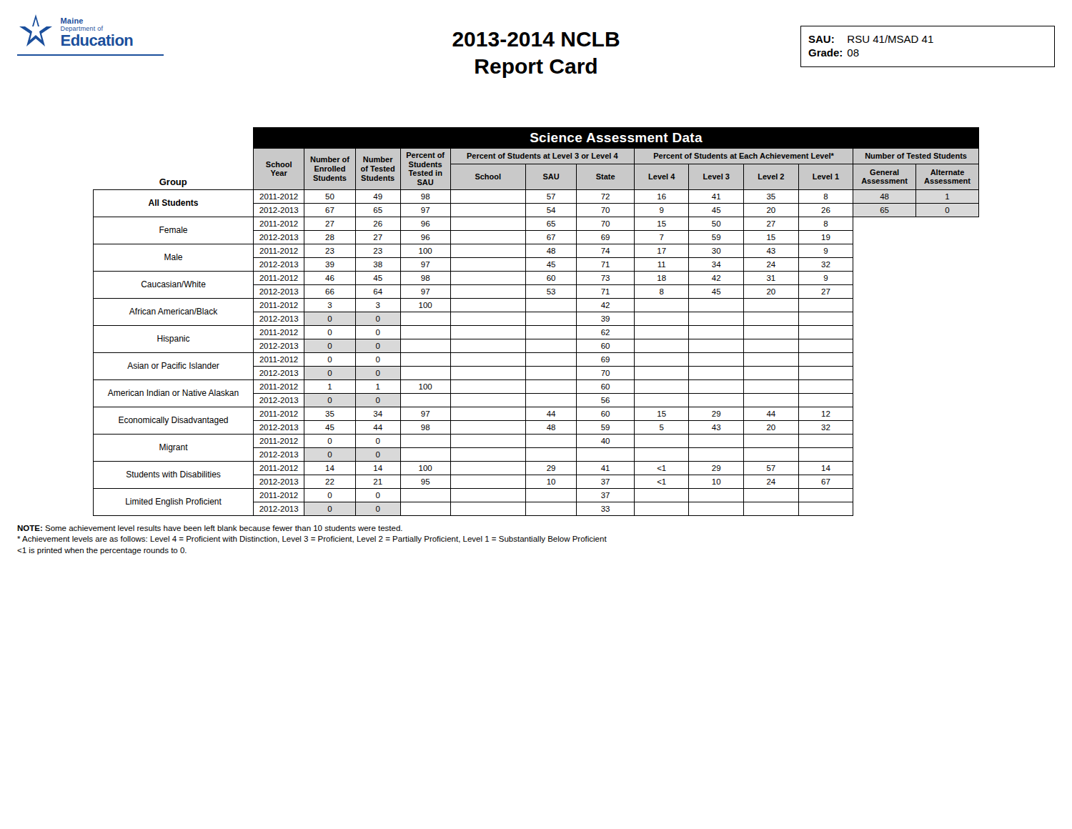Maine
Department of
Education
2013-2014 NCLB
Report Card
| SAU: | RSU 41/MSAD 41 |
| Grade: | 08 |
| | Science Assessment Data |
| | School Year | Number of Enrolled Students | Number of Tested Students | Percent of Students Tested in SAU | Percent of Students at Level 3 or Level 4 | Percent of Students at Each Achievement Level* | Number of Tested Students |
| Group | School | SAU | State | Level 4 | Level 3 | Level 2 | Level 1 | General Assessment | Alternate Assessment |
| All Students | 2011-2012 | 50 | 49 | 98 | | 57 | 72 | 16 | 41 | 35 | 8 | 48 | 1 |
| 2012-2013 | 67 | 65 | 97 | | 54 | 70 | 9 | 45 | 20 | 26 | 65 | 0 |
| Female | 2011-2012 | 27 | 26 | 96 | | 65 | 70 | 15 | 50 | 27 | 8 | | |
| 2012-2013 | 28 | 27 | 96 | | 67 | 69 | 7 | 59 | 15 | 19 | | |
| Male | 2011-2012 | 23 | 23 | 100 | | 48 | 74 | 17 | 30 | 43 | 9 | | |
| 2012-2013 | 39 | 38 | 97 | | 45 | 71 | 11 | 34 | 24 | 32 | | |
| Caucasian/White | 2011-2012 | 46 | 45 | 98 | | 60 | 73 | 18 | 42 | 31 | 9 | | |
| 2012-2013 | 66 | 64 | 97 | | 53 | 71 | 8 | 45 | 20 | 27 | | |
| African American/Black | 2011-2012 | 3 | 3 | 100 | | | 42 | | | | | | |
| 2012-2013 | 0 | 0 | | | | 39 | | | | | | |
| Hispanic | 2011-2012 | 0 | 0 | | | | 62 | | | | | | |
| 2012-2013 | 0 | 0 | | | | 60 | | | | | | |
| Asian or Pacific Islander | 2011-2012 | 0 | 0 | | | | 69 | | | | | | |
| 2012-2013 | 0 | 0 | | | | 70 | | | | | | |
| American Indian or Native Alaskan | 2011-2012 | 1 | 1 | 100 | | | 60 | | | | | | |
| 2012-2013 | 0 | 0 | | | | 56 | | | | | | |
| Economically Disadvantaged | 2011-2012 | 35 | 34 | 97 | | 44 | 60 | 15 | 29 | 44 | 12 | | |
| 2012-2013 | 45 | 44 | 98 | | 48 | 59 | 5 | 43 | 20 | 32 | | |
| Migrant | 2011-2012 | 0 | 0 | | | | 40 | | | | | | |
| 2012-2013 | 0 | 0 | | | | | | | | | | |
| Students with Disabilities | 2011-2012 | 14 | 14 | 100 | | 29 | 41 | <1 | 29 | 57 | 14 | | |
| 2012-2013 | 22 | 21 | 95 | | 10 | 37 | <1 | 10 | 24 | 67 | | |
| Limited English Proficient | 2011-2012 | 0 | 0 | | | | 37 | | | | | | |
| 2012-2013 | 0 | 0 | | | | 33 | | | | | | |
NOTE: Some achievement level results have been left blank because fewer than 10 students were tested.
* Achievement levels are as follows: Level 4 = Proficient with Distinction, Level 3 = Proficient, Level 2 = Partially Proficient, Level 1 = Substantially Below Proficient
<1 is printed when the percentage rounds to 0.